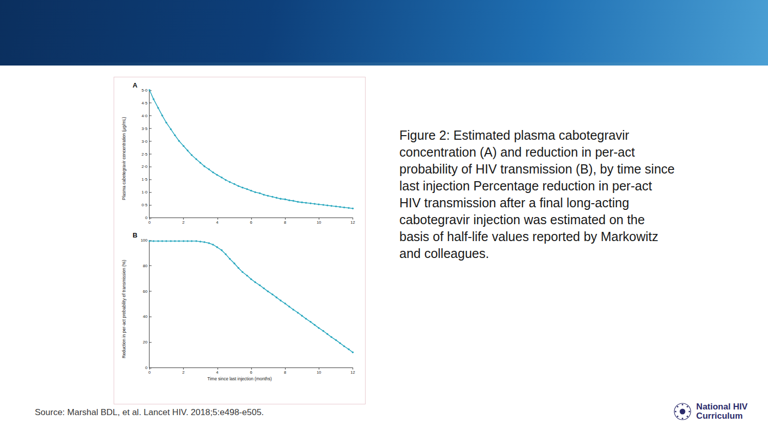A
Plasma cabotegravir concentration (µg/mL)
5·0 4·5 4·0 3·5 3·0 2·5 2·0 1·5 1·0 0·5 0 0 2 4 6 8 10 12
B
Reduction in per-act probability of transmission (%)
100 80 60 40 20 0 0 2 4 6 8 10 12
Time since last injection (months)
Figure 2: Estimated plasma cabotegravir concentration (A) and reduction in per-act probability of HIV transmission (B), by time since last injection Percentage reduction in per-act HIV transmission after a final long-acting cabotegravir injection was estimated on the basis of half-life values reported by Markowitz and colleagues.
Source: Marshal BDL, et al. Lancet HIV. 2018;5:e498-e505.
National HIV Curriculum